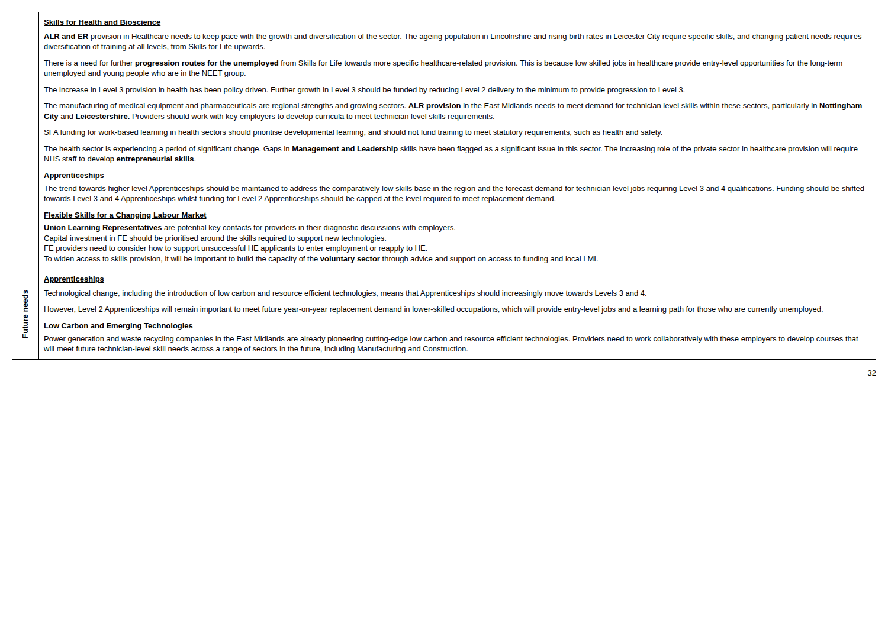| | Skills for Health and Bioscience ALR and ER provision in Healthcare needs to keep pace with the growth and diversification of the sector. The ageing population in Lincolnshire and rising birth rates in Leicester City require specific skills, and changing patient needs requires diversification of training at all levels, from Skills for Life upwards. There is a need for further progression routes for the unemployed from Skills for Life towards more specific healthcare-related provision. This is because low skilled jobs in healthcare provide entry-level opportunities for the long-term unemployed and young people who are in the NEET group. The increase in Level 3 provision in health has been policy driven. Further growth in Level 3 should be funded by reducing Level 2 delivery to the minimum to provide progression to Level 3. The manufacturing of medical equipment and pharmaceuticals are regional strengths and growing sectors. ALR provision in the East Midlands needs to meet demand for technician level skills within these sectors, particularly in Nottingham City and Leicestershire. Providers should work with key employers to develop curricula to meet technician level skills requirements. SFA funding for work-based learning in health sectors should prioritise developmental learning, and should not fund training to meet statutory requirements, such as health and safety. The health sector is experiencing a period of significant change. Gaps in Management and Leadership skills have been flagged as a significant issue in this sector. The increasing role of the private sector in healthcare provision will require NHS staff to develop entrepreneurial skills . Apprenticeships The trend towards higher level Apprenticeships should be maintained to address the comparatively low skills base in the region and the forecast demand for technician level jobs requiring Level 3 and 4 qualifications. Funding should be shifted towards Level 3 and 4 Apprenticeships whilst funding for Level 2 Apprenticeships should be capped at the level required to meet replacement demand. Flexible Skills for a Changing Labour Market Union Learning Representatives are potential key contacts for providers in their diagnostic discussions with employers. Capital investment in FE should be prioritised around the skills required to support new technologies. FE providers need to consider how to support unsuccessful HE applicants to enter employment or reapply to HE. To widen access to skills provision, it will be important to build the capacity of the voluntary sector through advice and support on access to funding and local LMI. |
| Future needs | Apprenticeships Technological change, including the introduction of low carbon and resource efficient technologies, means that Apprenticeships should increasingly move towards Levels 3 and 4. However, Level 2 Apprenticeships will remain important to meet future year-on-year replacement demand in lower-skilled occupations, which will provide entry-level jobs and a learning path for those who are currently unemployed. Low Carbon and Emerging Technologies Power generation and waste recycling companies in the East Midlands are already pioneering cutting-edge low carbon and resource efficient technologies. Providers need to work collaboratively with these employers to develop courses that will meet future technician-level skill needs across a range of sectors in the future, including Manufacturing and Construction. |
32